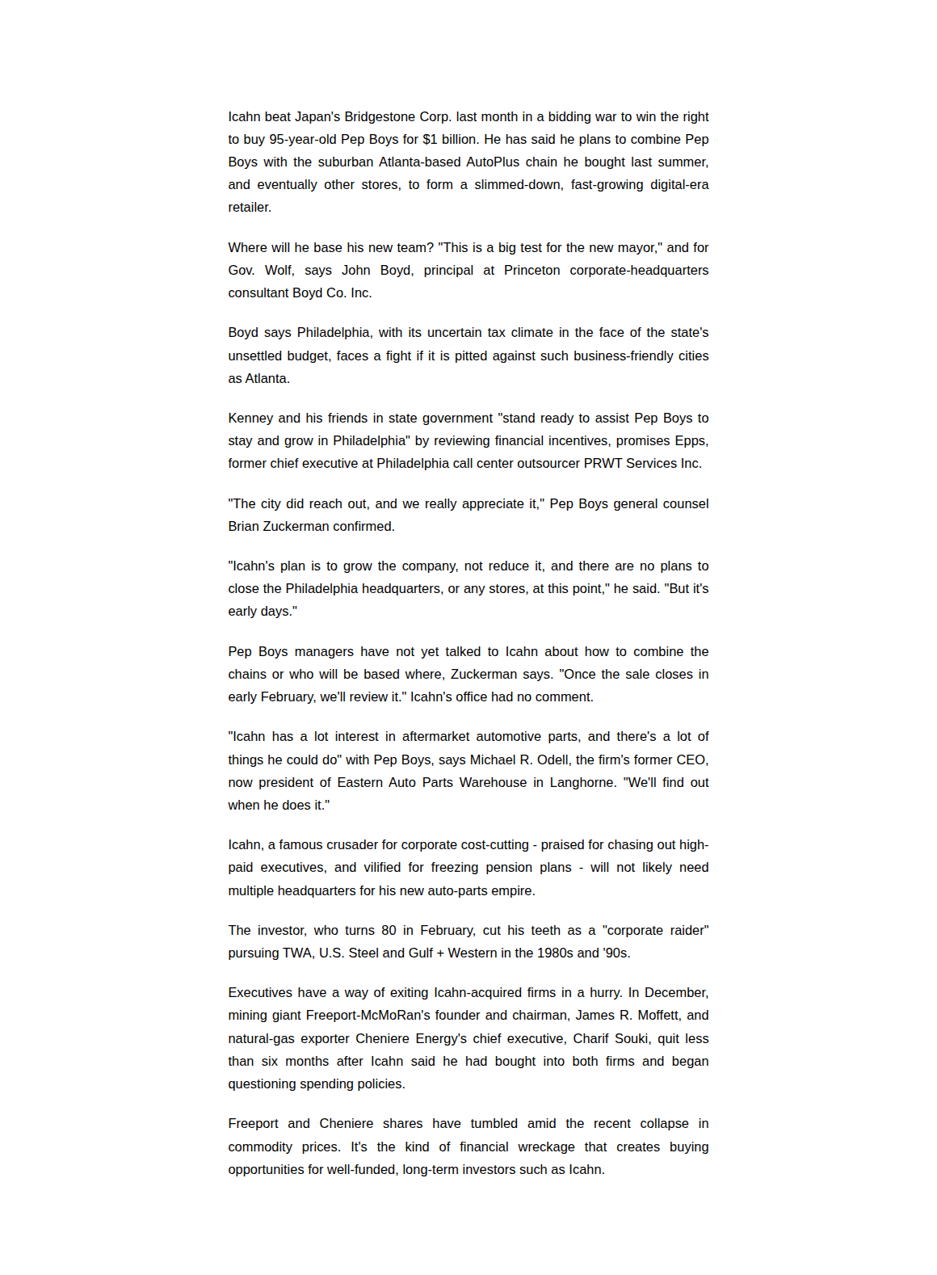Icahn beat Japan's Bridgestone Corp. last month in a bidding war to win the right to buy 95-year-old Pep Boys for $1 billion. He has said he plans to combine Pep Boys with the suburban Atlanta-based AutoPlus chain he bought last summer, and eventually other stores, to form a slimmed-down, fast-growing digital-era retailer.
Where will he base his new team? "This is a big test for the new mayor," and for Gov. Wolf, says John Boyd, principal at Princeton corporate-headquarters consultant Boyd Co. Inc.
Boyd says Philadelphia, with its uncertain tax climate in the face of the state's unsettled budget, faces a fight if it is pitted against such business-friendly cities as Atlanta.
Kenney and his friends in state government "stand ready to assist Pep Boys to stay and grow in Philadelphia" by reviewing financial incentives, promises Epps, former chief executive at Philadelphia call center outsourcer PRWT Services Inc.
"The city did reach out, and we really appreciate it," Pep Boys general counsel Brian Zuckerman confirmed.
"Icahn's plan is to grow the company, not reduce it, and there are no plans to close the Philadelphia headquarters, or any stores, at this point," he said. "But it's early days."
Pep Boys managers have not yet talked to Icahn about how to combine the chains or who will be based where, Zuckerman says. "Once the sale closes in early February, we'll review it." Icahn's office had no comment.
"Icahn has a lot interest in aftermarket automotive parts, and there's a lot of things he could do" with Pep Boys, says Michael R. Odell, the firm's former CEO, now president of Eastern Auto Parts Warehouse in Langhorne. "We'll find out when he does it."
Icahn, a famous crusader for corporate cost-cutting - praised for chasing out high-paid executives, and vilified for freezing pension plans - will not likely need multiple headquarters for his new auto-parts empire.
The investor, who turns 80 in February, cut his teeth as a "corporate raider" pursuing TWA, U.S. Steel and Gulf + Western in the 1980s and '90s.
Executives have a way of exiting Icahn-acquired firms in a hurry. In December, mining giant Freeport-McMoRan's founder and chairman, James R. Moffett, and natural-gas exporter Cheniere Energy's chief executive, Charif Souki, quit less than six months after Icahn said he had bought into both firms and began questioning spending policies.
Freeport and Cheniere shares have tumbled amid the recent collapse in commodity prices. It's the kind of financial wreckage that creates buying opportunities for well-funded, long-term investors such as Icahn.